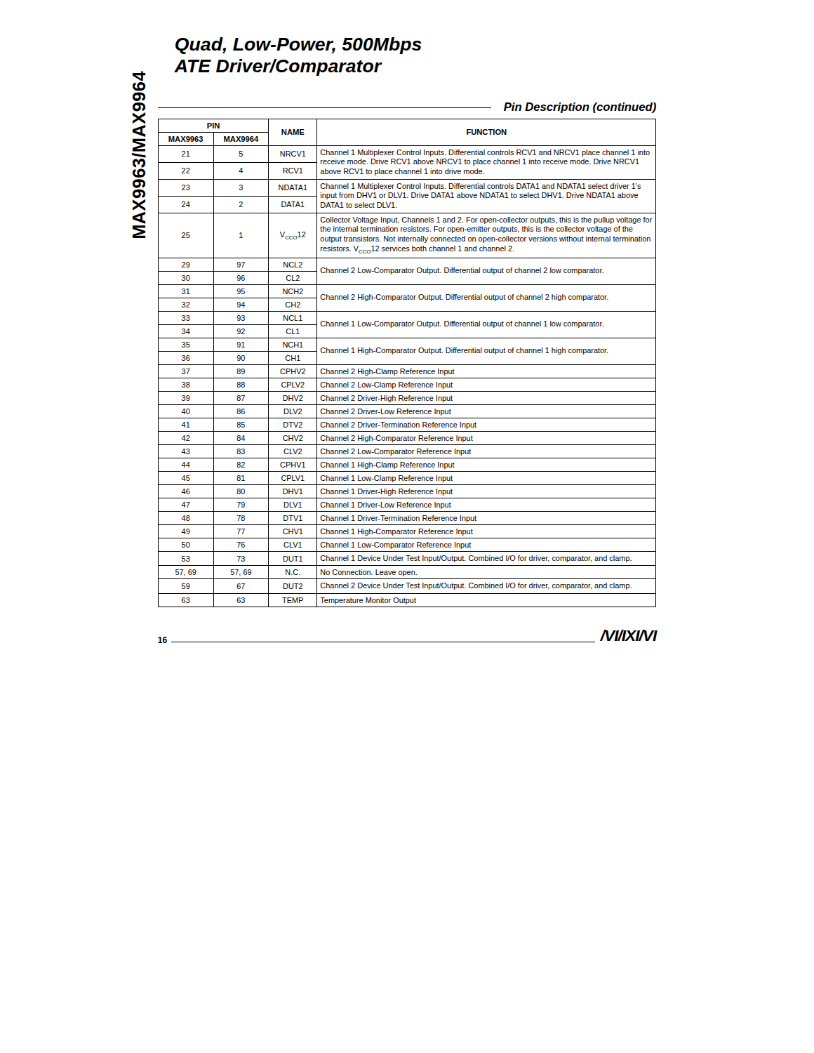MAX9963/MAX9964
Quad, Low-Power, 500Mbps
ATE Driver/Comparator
Pin Description (continued)
| PIN | NAME | FUNCTION |
| --- | --- | --- |
| MAX9963 | MAX9964 |
| 21 | 5 | NRCV1 | Channel 1 Multiplexer Control Inputs. Differential controls RCV1 and NRCV1 place channel 1 into receive mode. Drive RCV1 above NRCV1 to place channel 1 into receive mode. Drive NRCV1 above RCV1 to place channel 1 into drive mode. |
| 22 | 4 | RCV1 |
| 23 | 3 | NDATA1 | Channel 1 Multiplexer Control Inputs. Differential controls DATA1 and NDATA1 select driver 1’s input from DHV1 or DLV1. Drive DATA1 above NDATA1 to select DHV1. Drive NDATA1 above DATA1 to select DLV1. |
| 24 | 2 | DATA1 |
| 25 | 1 | V CCO 12 | Collector Voltage Input, Channels 1 and 2. For open-collector outputs, this is the pullup voltage for the internal termination resistors. For open-emitter outputs, this is the collector voltage of the output transistors. Not internally connected on open-collector versions without internal termination resistors. V CCO 12 services both channel 1 and channel 2. |
| 29 | 97 | NCL2 | Channel 2 Low-Comparator Output. Differential output of channel 2 low comparator. |
| 30 | 96 | CL2 |
| 31 | 95 | NCH2 | Channel 2 High-Comparator Output. Differential output of channel 2 high comparator. |
| 32 | 94 | CH2 |
| 33 | 93 | NCL1 | Channel 1 Low-Comparator Output. Differential output of channel 1 low comparator. |
| 34 | 92 | CL1 |
| 35 | 91 | NCH1 | Channel 1 High-Comparator Output. Differential output of channel 1 high comparator. |
| 36 | 90 | CH1 |
| 37 | 89 | CPHV2 | Channel 2 High-Clamp Reference Input |
| 38 | 88 | CPLV2 | Channel 2 Low-Clamp Reference Input |
| 39 | 87 | DHV2 | Channel 2 Driver-High Reference Input |
| 40 | 86 | DLV2 | Channel 2 Driver-Low Reference Input |
| 41 | 85 | DTV2 | Channel 2 Driver-Termination Reference Input |
| 42 | 84 | CHV2 | Channel 2 High-Comparator Reference Input |
| 43 | 83 | CLV2 | Channel 2 Low-Comparator Reference Input |
| 44 | 82 | CPHV1 | Channel 1 High-Clamp Reference Input |
| 45 | 81 | CPLV1 | Channel 1 Low-Clamp Reference Input |
| 46 | 80 | DHV1 | Channel 1 Driver-High Reference Input |
| 47 | 79 | DLV1 | Channel 1 Driver-Low Reference Input |
| 48 | 78 | DTV1 | Channel 1 Driver-Termination Reference Input |
| 49 | 77 | CHV1 | Channel 1 High-Comparator Reference Input |
| 50 | 76 | CLV1 | Channel 1 Low-Comparator Reference Input |
| 53 | 73 | DUT1 | Channel 1 Device Under Test Input/Output. Combined I/O for driver, comparator, and clamp. |
| 57, 69 | 57, 69 | N.C. | No Connection. Leave open. |
| 59 | 67 | DUT2 | Channel 2 Device Under Test Input/Output. Combined I/O for driver, comparator, and clamp. |
| 63 | 63 | TEMP | Temperature Monitor Output |
16 /VI/IXI/VI